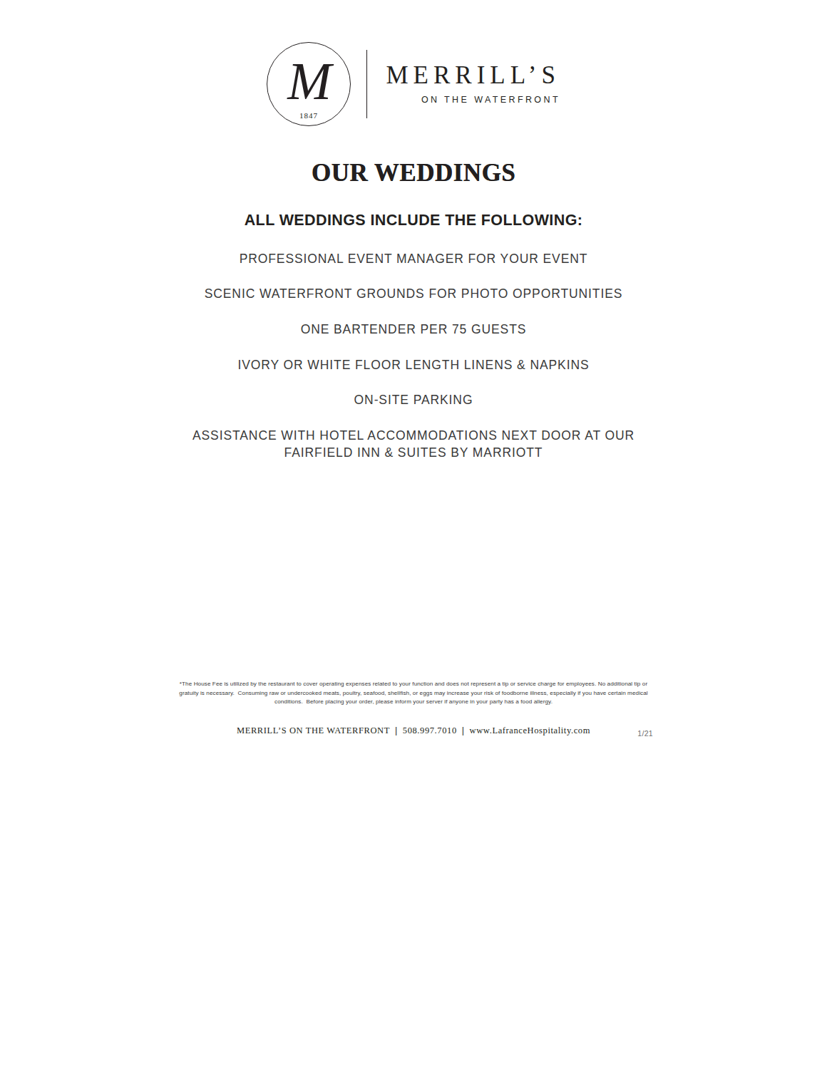M
1847
MERRILL’S
ON THE WATERFRONT
OUR WEDDINGS
ALL WEDDINGS INCLUDE THE FOLLOWING:
PROFESSIONAL EVENT MANAGER FOR YOUR EVENT
SCENIC WATERFRONT GROUNDS FOR PHOTO OPPORTUNITIES
ONE BARTENDER PER 75 GUESTS
IVORY OR WHITE FLOOR LENGTH LINENS & NAPKINS
ON-SITE PARKING
ASSISTANCE WITH HOTEL ACCOMMODATIONS NEXT DOOR AT OUR FAIRFIELD INN & SUITES BY MARRIOTT
*The House Fee is utilized by the restaurant to cover operating expenses related to your function and does not represent a tip or service charge for employees. No additional tip or gratuity is necessary. Consuming raw or undercooked meats, poultry, seafood, shellfish, or eggs may increase your risk of foodborne illness, especially if you have certain medical conditions. Before placing your order, please inform your server if anyone in your party has a food allergy.
MERRILL’S ON THE WATERFRONT|508.997.7010|www.LafranceHospitality.com
1/21